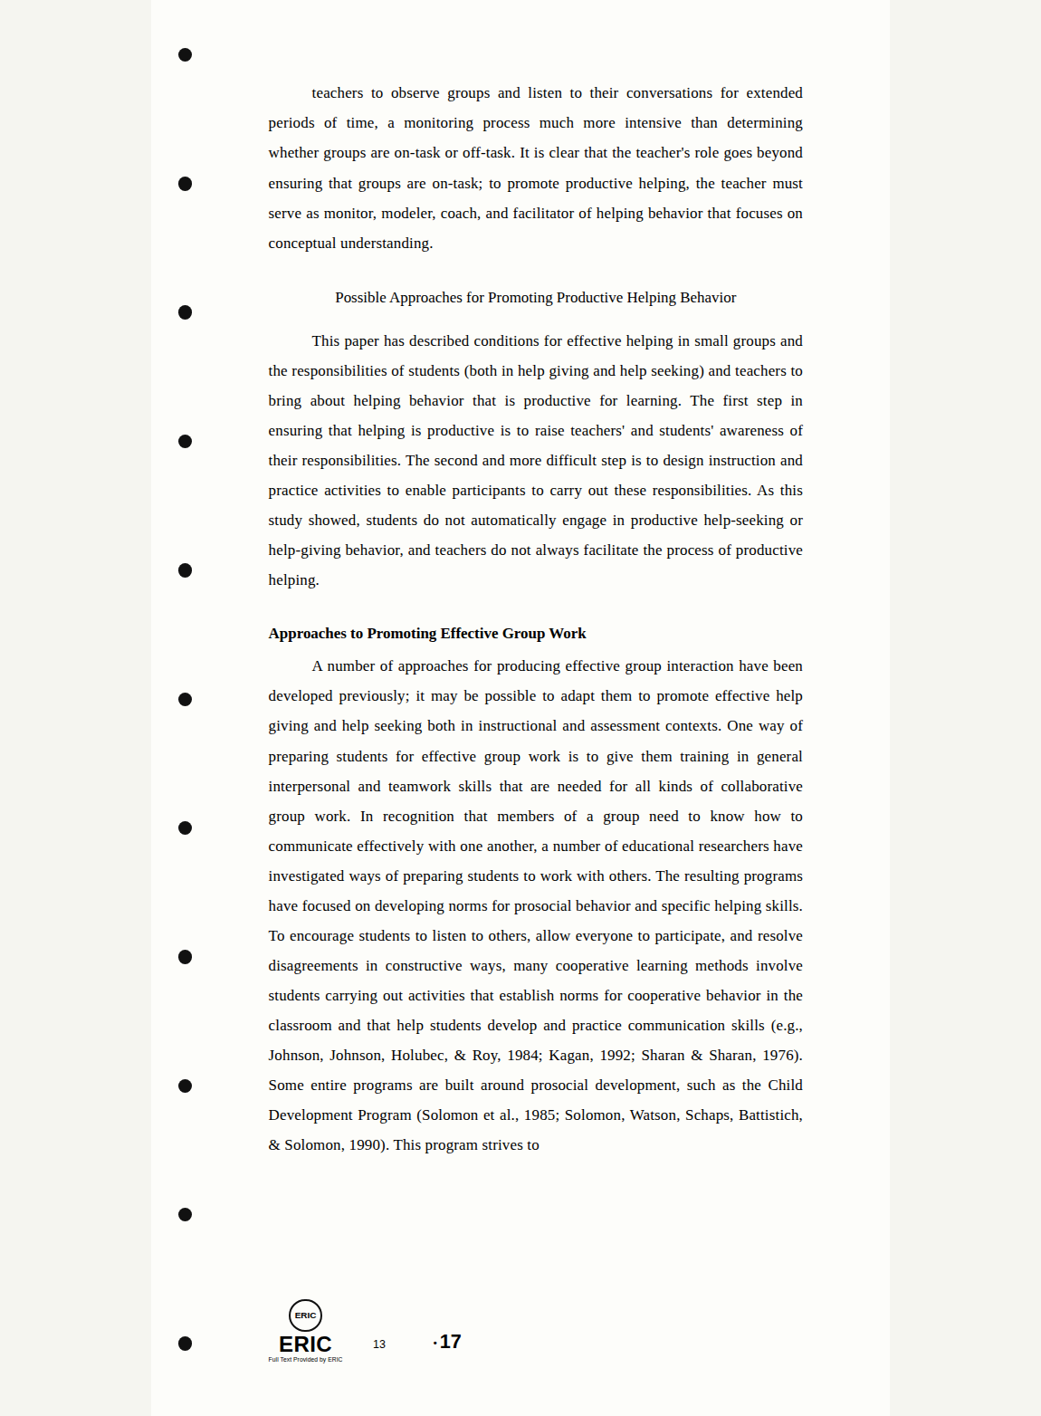teachers to observe groups and listen to their conversations for extended periods of time, a monitoring process much more intensive than determining whether groups are on-task or off-task. It is clear that the teacher's role goes beyond ensuring that groups are on-task; to promote productive helping, the teacher must serve as monitor, modeler, coach, and facilitator of helping behavior that focuses on conceptual understanding.
Possible Approaches for Promoting Productive Helping Behavior
This paper has described conditions for effective helping in small groups and the responsibilities of students (both in help giving and help seeking) and teachers to bring about helping behavior that is productive for learning. The first step in ensuring that helping is productive is to raise teachers' and students' awareness of their responsibilities. The second and more difficult step is to design instruction and practice activities to enable participants to carry out these responsibilities. As this study showed, students do not automatically engage in productive help-seeking or help-giving behavior, and teachers do not always facilitate the process of productive helping.
Approaches to Promoting Effective Group Work
A number of approaches for producing effective group interaction have been developed previously; it may be possible to adapt them to promote effective help giving and help seeking both in instructional and assessment contexts. One way of preparing students for effective group work is to give them training in general interpersonal and teamwork skills that are needed for all kinds of collaborative group work. In recognition that members of a group need to know how to communicate effectively with one another, a number of educational researchers have investigated ways of preparing students to work with others. The resulting programs have focused on developing norms for prosocial behavior and specific helping skills. To encourage students to listen to others, allow everyone to participate, and resolve disagreements in constructive ways, many cooperative learning methods involve students carrying out activities that establish norms for cooperative behavior in the classroom and that help students develop and practice communication skills (e.g., Johnson, Johnson, Holubec, & Roy, 1984; Kagan, 1992; Sharan & Sharan, 1976). Some entire programs are built around prosocial development, such as the Child Development Program (Solomon et al., 1985; Solomon, Watson, Schaps, Battistich, & Solomon, 1990). This program strives to
ERIC
ERIC
Full Text Provided by ERIC
13 17